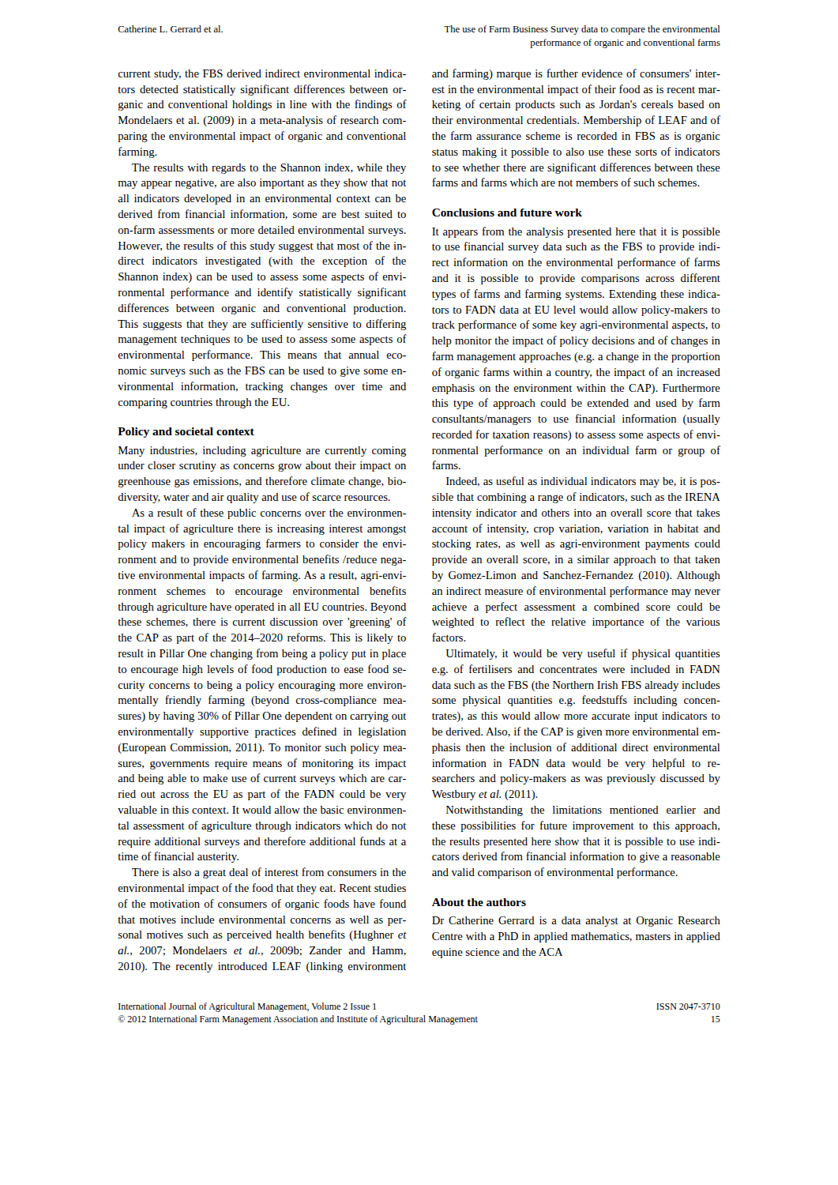Catherine L. Gerrard et al.
The use of Farm Business Survey data to compare the environmental
performance of organic and conventional farms
current study, the FBS derived indirect environmental indicators detected statistically significant differences between organic and conventional holdings in line with the findings of Mondelaers et al. (2009) in a meta-analysis of research comparing the environmental impact of organic and conventional farming.
The results with regards to the Shannon index, while they may appear negative, are also important as they show that not all indicators developed in an environmental context can be derived from financial information, some are best suited to on-farm assessments or more detailed environmental surveys. However, the results of this study suggest that most of the indirect indicators investigated (with the exception of the Shannon index) can be used to assess some aspects of environmental performance and identify statistically significant differences between organic and conventional production. This suggests that they are sufficiently sensitive to differing management techniques to be used to assess some aspects of environmental performance. This means that annual economic surveys such as the FBS can be used to give some environmental information, tracking changes over time and comparing countries through the EU.
Policy and societal context
Many industries, including agriculture are currently coming under closer scrutiny as concerns grow about their impact on greenhouse gas emissions, and therefore climate change, biodiversity, water and air quality and use of scarce resources.
As a result of these public concerns over the environmental impact of agriculture there is increasing interest amongst policy makers in encouraging farmers to consider the environment and to provide environmental benefits /reduce negative environmental impacts of farming. As a result, agri-environment schemes to encourage environmental benefits through agriculture have operated in all EU countries. Beyond these schemes, there is current discussion over 'greening' of the CAP as part of the 2014–2020 reforms. This is likely to result in Pillar One changing from being a policy put in place to encourage high levels of food production to ease food security concerns to being a policy encouraging more environmentally friendly farming (beyond cross-compliance measures) by having 30% of Pillar One dependent on carrying out environmentally supportive practices defined in legislation (European Commission, 2011). To monitor such policy measures, governments require means of monitoring its impact and being able to make use of current surveys which are carried out across the EU as part of the FADN could be very valuable in this context. It would allow the basic environmental assessment of agriculture through indicators which do not require additional surveys and therefore additional funds at a time of financial austerity.
There is also a great deal of interest from consumers in the environmental impact of the food that they eat. Recent studies of the motivation of consumers of organic foods have found that motives include environmental concerns as well as personal motives such as perceived health benefits (Hughner et al., 2007; Mondelaers et al., 2009b; Zander and Hamm, 2010). The recently introduced LEAF (linking environment and farming) marque is further evidence of consumers' interest in the environmental impact of their food as is recent marketing of certain products such as Jordan's cereals based on their environmental credentials. Membership of LEAF and of the farm assurance scheme is recorded in FBS as is organic status making it possible to also use these sorts of indicators to see whether there are significant differences between these farms and farms which are not members of such schemes.
Conclusions and future work
It appears from the analysis presented here that it is possible to use financial survey data such as the FBS to provide indirect information on the environmental performance of farms and it is possible to provide comparisons across different types of farms and farming systems. Extending these indicators to FADN data at EU level would allow policy-makers to track performance of some key agri-environmental aspects, to help monitor the impact of policy decisions and of changes in farm management approaches (e.g. a change in the proportion of organic farms within a country, the impact of an increased emphasis on the environment within the CAP). Furthermore this type of approach could be extended and used by farm consultants/managers to use financial information (usually recorded for taxation reasons) to assess some aspects of environmental performance on an individual farm or group of farms.
Indeed, as useful as individual indicators may be, it is possible that combining a range of indicators, such as the IRENA intensity indicator and others into an overall score that takes account of intensity, crop variation, variation in habitat and stocking rates, as well as agri-environment payments could provide an overall score, in a similar approach to that taken by Gomez-Limon and Sanchez-Fernandez (2010). Although an indirect measure of environmental performance may never achieve a perfect assessment a combined score could be weighted to reflect the relative importance of the various factors.
Ultimately, it would be very useful if physical quantities e.g. of fertilisers and concentrates were included in FADN data such as the FBS (the Northern Irish FBS already includes some physical quantities e.g. feedstuffs including concentrates), as this would allow more accurate input indicators to be derived. Also, if the CAP is given more environmental emphasis then the inclusion of additional direct environmental information in FADN data would be very helpful to researchers and policy-makers as was previously discussed by Westbury et al. (2011).
Notwithstanding the limitations mentioned earlier and these possibilities for future improvement to this approach, the results presented here show that it is possible to use indicators derived from financial information to give a reasonable and valid comparison of environmental performance.
About the authors
Dr Catherine Gerrard is a data analyst at Organic Research Centre with a PhD in applied mathematics, masters in applied equine science and the ACA
International Journal of Agricultural Management, Volume 2 Issue 1 © 2012 International Farm Management Association and Institute of Agricultural Management
ISSN 2047-3710 15